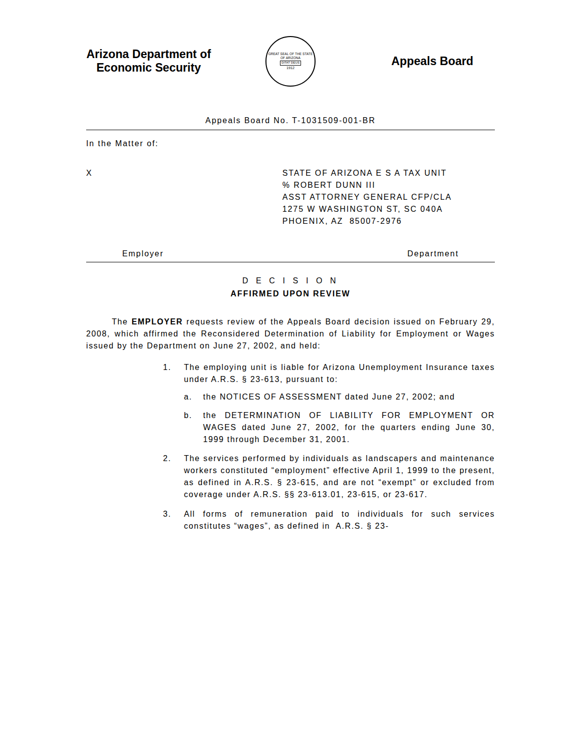Arizona Department of
Economic Security
GREAT SEAL OF THE STATE OF ARIZONA
DITAT DEUS
1912
Appeals Board
Appeals Board No. T-1031509-001-BR
In the Matter of:
X
STATE OF ARIZONA E S A TAX UNIT
% ROBERT DUNN III
ASST ATTORNEY GENERAL CFP/CLA
1275 W WASHINGTON ST, SC 040A
PHOENIX, AZ 85007-2976
Employer
Department
D E C I S I O N
AFFIRMED UPON REVIEW
The EMPLOYER requests review of the Appeals Board decision issued on February 29, 2008, which affirmed the Reconsidered Determination of Liability for Employment or Wages issued by the Department on June 27, 2002, and held:
The employing unit is liable for Arizona Unemployment Insurance taxes under A.R.S. § 23-613, pursuant to:
the NOTICES OF ASSESSMENT dated June 27, 2002; and
the DETERMINATION OF LIABILITY FOR EMPLOYMENT OR WAGES dated June 27, 2002, for the quarters ending June 30, 1999 through December 31, 2001.
The services performed by individuals as landscapers and maintenance workers constituted “employment” effective April 1, 1999 to the present, as defined in A.R.S. § 23-615, and are not “exempt” or excluded from coverage under A.R.S. §§ 23-613.01, 23-615, or 23-617.
All forms of remuneration paid to individuals for such services constitutes “wages”, as defined in A.R.S. § 23-